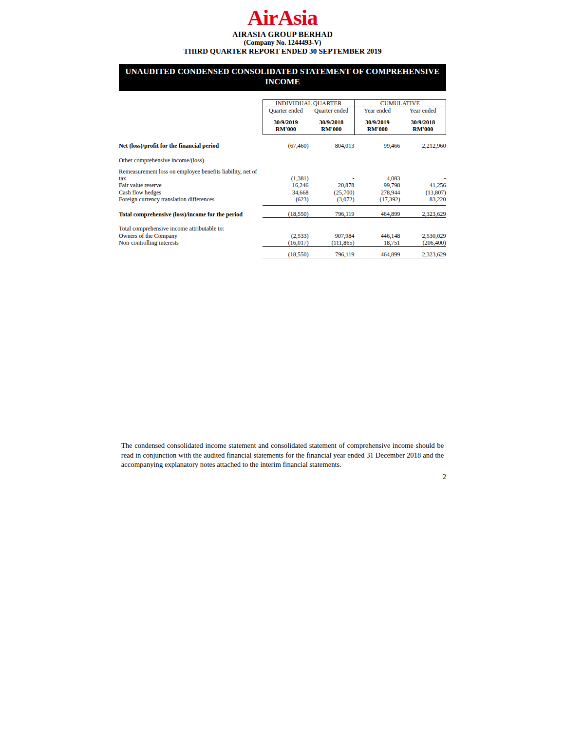AirAsia
AIRASIA GROUP BERHAD
(Company No. 1244493-V)
THIRD QUARTER REPORT ENDED 30 SEPTEMBER 2019
UNAUDITED CONDENSED CONSOLIDATED STATEMENT OF COMPREHENSIVE
INCOME
| | INDIVIDUAL QUARTER | CUMULATIVE |
| | Quarter ended | Quarter ended | Year ended | Year ended |
| | 30/9/2019 RM'000 | 30/9/2018 RM'000 | 30/9/2019 RM'000 | 30/9/2018 RM'000 |
| Net (loss)/profit for the financial period | (67,460) | 804,013 | 99,466 | 2,212,960 |
| Other comprehensive income/(loss) | | | | |
| Remeasurement loss on employee benefits liability, net of tax | (1,381) | - | 4,083 | - |
| Fair value reserve | 16,246 | 20,878 | 99,798 | 41,256 |
| Cash flow hedges | 34,668 | (25,700) | 278,944 | (13,807) |
| Foreign currency translation differences | (623) | (3,072) | (17,392) | 83,220 |
| Total comprehensive (loss)/income for the period | (18,550) | 796,119 | 464,899 | 2,323,629 |
| Total comprehensive income attributable to: | | | | |
| Owners of the Company | (2,533) | 907,984 | 446,148 | 2,530,029 |
| Non-controlling interests | (16,017) | (111,865) | 18,751 | (206,400) |
| | (18,550) | 796,119 | 464,899 | 2,323,629 |
The condensed consolidated income statement and consolidated statement of comprehensive income should be read in conjunction with the audited financial statements for the financial year ended 31 December 2018 and the accompanying explanatory notes attached to the interim financial statements.
2